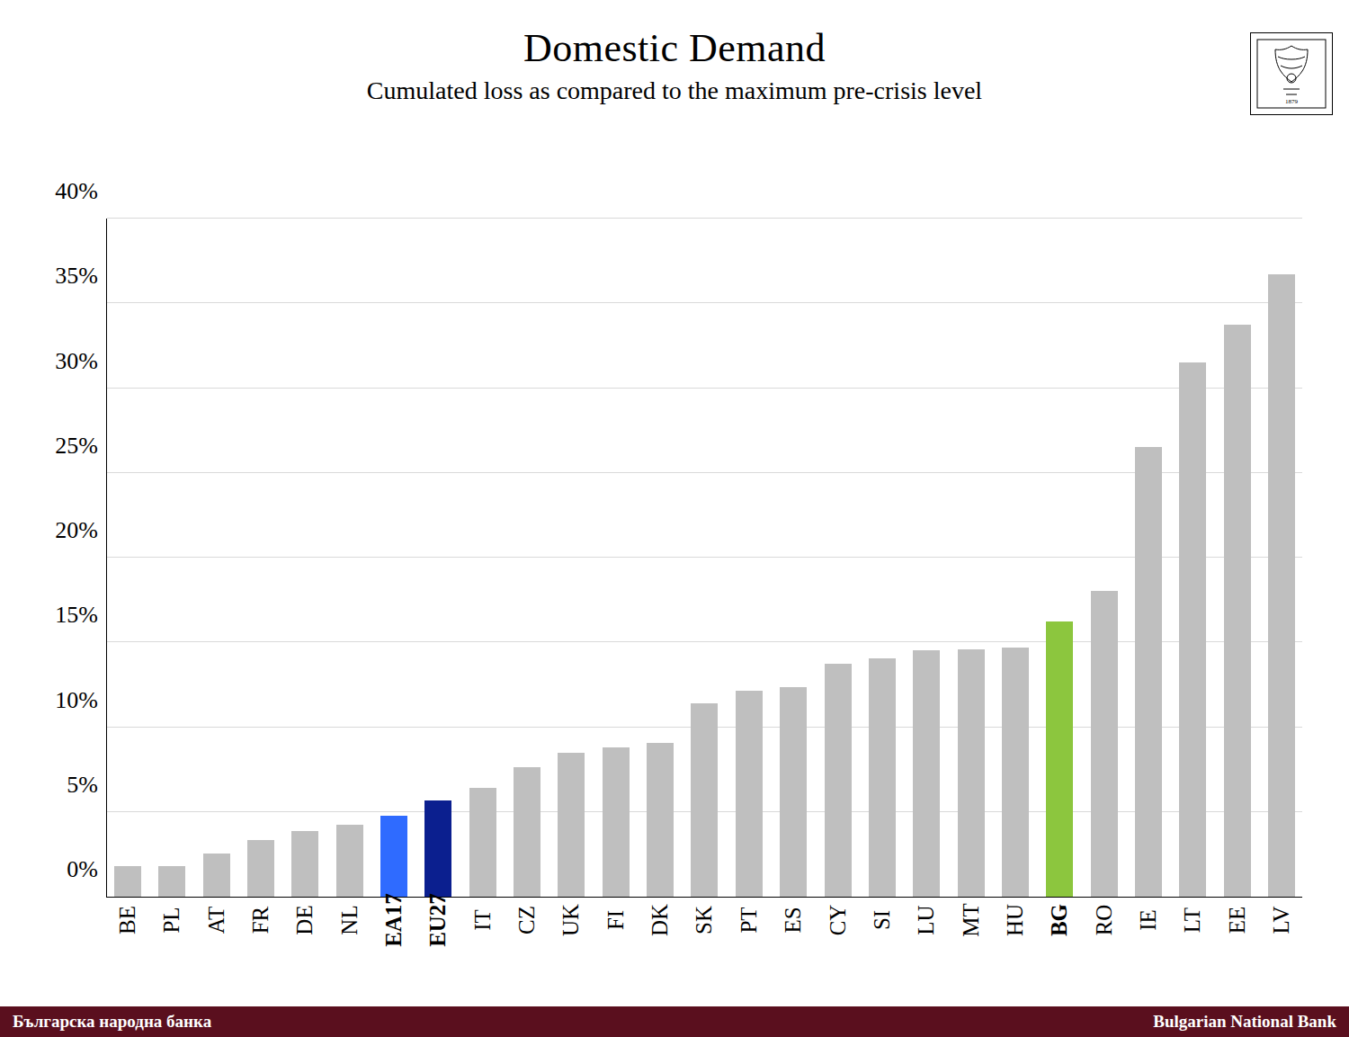1879
Domestic Demand
Cumulated loss as compared to the maximum pre-crisis level
40%
35%
30%
25%
20%
15%
10%
5% 0%
BE
PL
AT
FR
DE
NL
EA17
EU27
IT
CZ
UK
FI
DK
SK
PT
ES
CY
SI
LU
MT
HU
BG
RO
IE
LT
EE
LV
Source: Eurostat, BNB
Българска народна банка Bulgarian National Bank